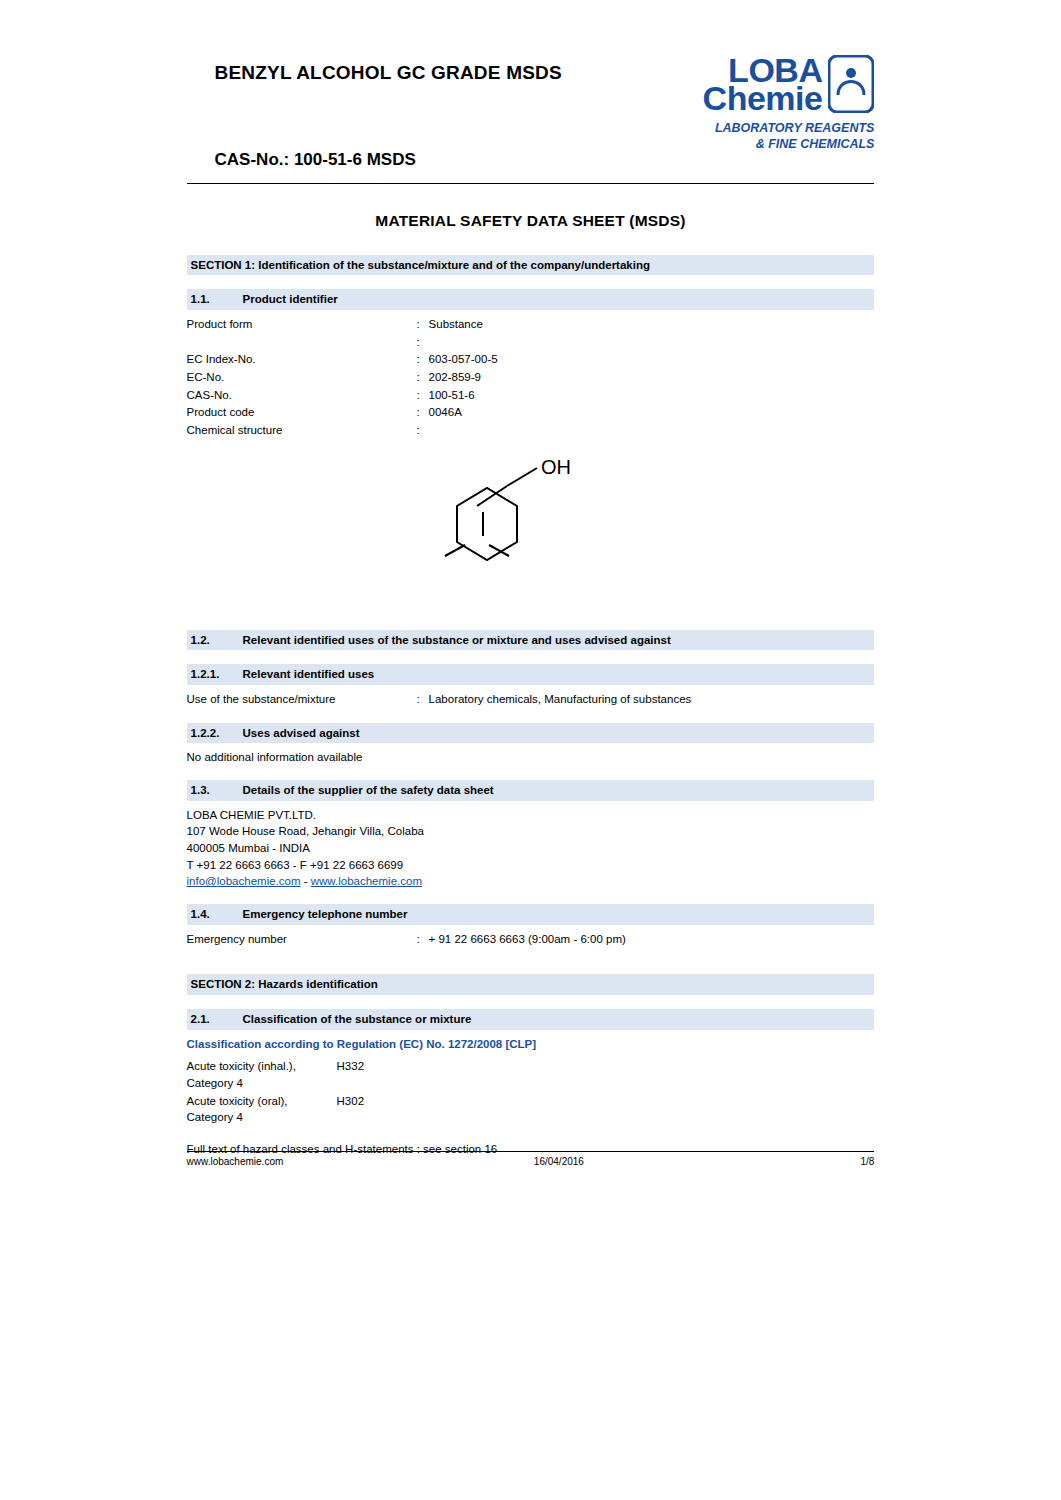BENZYL ALCOHOL GC GRADE MSDS
CAS-No.: 100-51-6 MSDS
LOBAChemie
LABORATORY REAGENTS
& FINE CHEMICALS
MATERIAL SAFETY DATA SHEET (MSDS)
SECTION 1: Identification of the substance/mixture and of the company/undertaking
1.1. Product identifier
| Product form | : | Substance |
| | : | |
| EC Index-No. | : | 603-057-00-5 |
| EC-No. | : | 202-859-9 |
| CAS-No. | : | 100-51-6 |
| Product code | : | 0046A |
| Chemical structure | : | |
OH
1.2. Relevant identified uses of the substance or mixture and uses advised against
1.2.1. Relevant identified uses
| Use of the substance/mixture | : | Laboratory chemicals, Manufacturing of substances |
1.2.2. Uses advised against
No additional information available
1.3. Details of the supplier of the safety data sheet
LOBA CHEMIE PVT.LTD.
107 Wode House Road, Jehangir Villa, Colaba
400005 Mumbai - INDIA
T +91 22 6663 6663 - F +91 22 6663 6699
info@lobachemie.com - www.lobachemie.com
1.4. Emergency telephone number
| Emergency number | : | + 91 22 6663 6663 (9:00am - 6:00 pm) |
SECTION 2: Hazards identification
2.1. Classification of the substance or mixture
Classification according to Regulation (EC) No. 1272/2008 [CLP]
| Acute toxicity (inhal.), Category 4 | H332 |
| Acute toxicity (oral), Category 4 | H302 |
Full text of hazard classes and H-statements : see section 16
www.lobachemie.com
16/04/2016
1/8